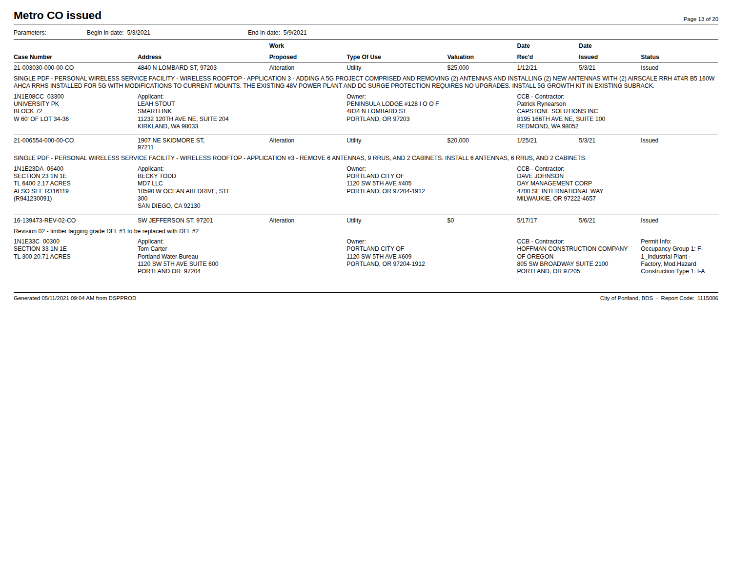Metro CO issued
Page 13 of 20
Parameters:
Begin in-date: 5/3/2021
End in-date: 5/9/2021
| | | Work | | | Date | Date | |
| --- | --- | --- | --- | --- | --- | --- | --- |
| Case Number | Address | Proposed | Type Of Use | Valuation | Rec'd | Issued | Status |
| 21-003030-000-00-CO | 4840 N LOMBARD ST, 97203 | Alteration | Utility | $25,000 | 1/12/21 | 5/3/21 | Issued |
| SINGLE PDF - PERSONAL WIRELESS SERVICE FACILITY - WIRELESS ROOFTOP - APPLICATION 3 - ADDING A 5G PROJECT COMPRISED AND REMOVING (2) ANTENNAS AND INSTALLING (2) NEW ANTENNAS WITH (2) AIRSCALE RRH 4T4R B5 160W AHCA RRHS INSTALLED FOR 5G WITH MODIFICATIONS TO CURRENT MOUNTS. THE EXISTING 48V POWER PLANT AND DC SURGE PROTECTION REQUIRES NO UPGRADES. INSTALL 5G GROWTH KIT IN EXISTING SUBRACK. |
| 1N1E08CC 03300 UNIVERSITY PK BLOCK 72 W 60' OF LOT 34-36 | Applicant: LEAH STOUT SMARTLINK 11232 120TH AVE NE, SUITE 204 KIRKLAND, WA 98033 | Owner: PENINSULA LODGE #128 I O O F 4834 N LOMBARD ST PORTLAND, OR 97203 | CCB - Contractor: Patrick Rynearson CAPSTONE SOLUTIONS INC 8195 166TH AVE NE, SUITE 100 REDMOND, WA 98052 |
| 21-006554-000-00-CO | 1907 NE SKIDMORE ST, 97211 | Alteration | Utility | $20,000 | 1/25/21 | 5/3/21 | Issued |
| SINGLE PDF - PERSONAL WIRELESS SERVICE FACILITY - WIRELESS ROOFTOP - APPLICATION #3 - REMOVE 6 ANTENNAS, 9 RRUS, AND 2 CABINETS. INSTALL 6 ANTENNAS, 6 RRUS, AND 2 CABINETS. |
| 1N1E23DA 06400 SECTION 23 1N 1E TL 6400 2.17 ACRES ALSO SEE R316119 (R941230091) | Applicant: BECKY TODD MD7 LLC 10590 W OCEAN AIR DRIVE, STE 300 SAN DIEGO, CA 92130 | Owner: PORTLAND CITY OF 1120 SW 5TH AVE #405 PORTLAND, OR 97204-1912 | CCB - Contractor: DAVE JOHNSON DAY MANAGEMENT CORP 4700 SE INTERNATIONAL WAY MILWAUKIE, OR 97222-4657 |
| 16-139473-REV-02-CO | SW JEFFERSON ST, 97201 | Alteration | Utility | $0 | 5/17/17 | 5/6/21 | Issued |
| Revision 02 - timber lagging grade DFL #1 to be replaced with DFL #2 |
| 1N1E33C 00300 SECTION 33 1N 1E TL 300 20.71 ACRES | Applicant: Tom Carter Portland Water Bureau 1120 SW 5TH AVE SUITE 600 PORTLAND OR 97204 | Owner: PORTLAND CITY OF 1120 SW 5TH AVE #609 PORTLAND, OR 97204-1912 | CCB - Contractor: HOFFMAN CONSTRUCTION COMPANY OF OREGON 805 SW BROADWAY SUITE 2100 PORTLAND, OR 97205 | Permit Info: Occupancy Group 1: F- 1_Industrial Plant - Factory, Mod.Hazard Construction Type 1: I-A |
Generated 05/11/2021 09:04 AM from DSPPROD
City of Portland, BDS - Report Code: 1115006